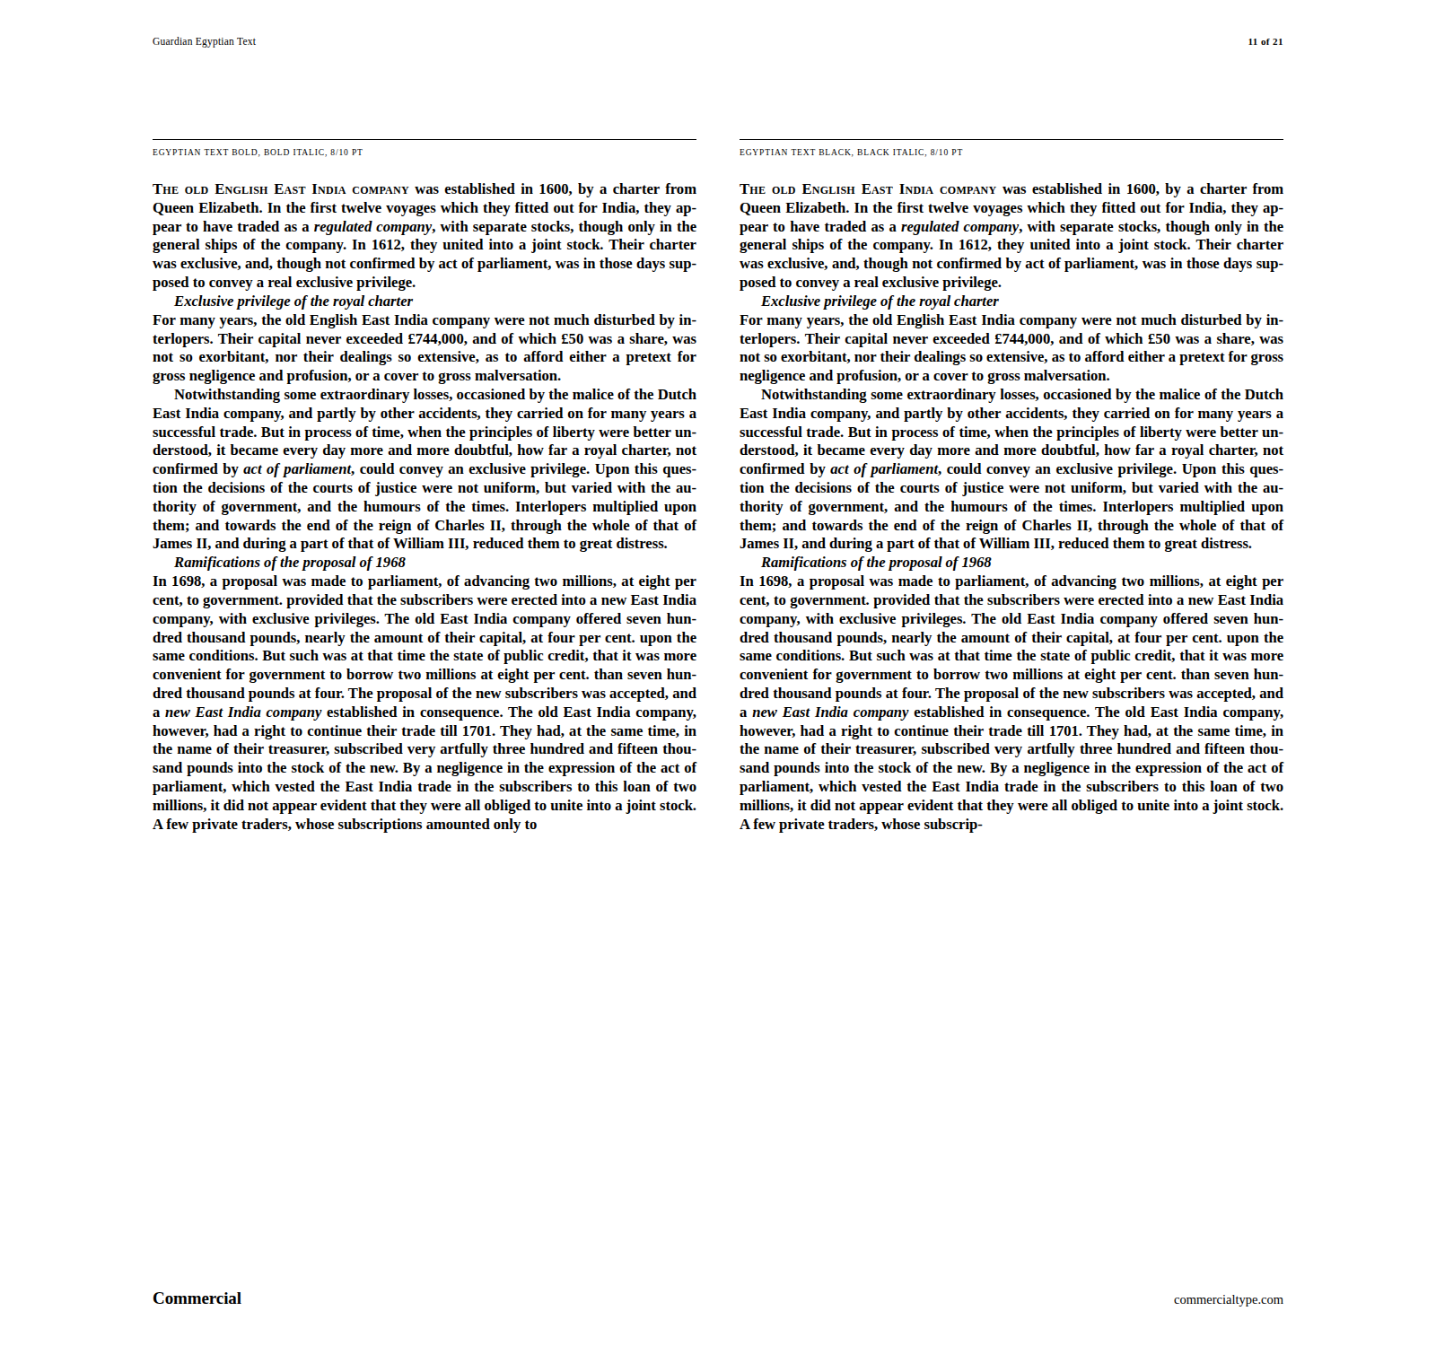Guardian Egyptian Text 11 of 21
Egyptian Text Bold, Bold Italic, 8/10 pt
The old English East India company was established in 1600, by a charter from Queen Elizabeth. In the first twelve voyages which they fitted out for India, they appear to have traded as a regulated company, with separate stocks, though only in the general ships of the company. In 1612, they united into a joint stock. Their charter was exclusive, and, though not confirmed by act of parliament, was in those days supposed to convey a real exclusive privilege.
Exclusive privilege of the royal charter For many years, the old English East India company were not much disturbed by interlopers. Their capital never exceeded £744,000, and of which £50 was a share, was not so exorbitant, nor their dealings so extensive, as to afford either a pretext for gross negligence and profusion, or a cover to gross malversation.
Notwithstanding some extraordinary losses, occasioned by the malice of the Dutch East India company, and partly by other accidents, they carried on for many years a successful trade. But in process of time, when the principles of liberty were better understood, it became every day more and more doubtful, how far a royal charter, not confirmed by act of parliament, could convey an exclusive privilege. Upon this question the decisions of the courts of justice were not uniform, but varied with the authority of government, and the humours of the times. Interlopers multiplied upon them; and towards the end of the reign of Charles II, through the whole of that of James II, and during a part of that of William III, reduced them to great distress.
Ramifications of the proposal of 1968 In 1698, a proposal was made to parliament, of advancing two millions, at eight per cent, to government. provided that the subscribers were erected into a new East India company, with exclusive privileges. The old East India company offered seven hundred thousand pounds, nearly the amount of their capital, at four per cent. upon the same conditions. But such was at that time the state of public credit, that it was more convenient for government to borrow two millions at eight per cent. than seven hundred thousand pounds at four. The proposal of the new subscribers was accepted, and a new East India company established in consequence. The old East India company, however, had a right to continue their trade till 1701. They had, at the same time, in the name of their treasurer, subscribed very artfully three hundred and fifteen thousand pounds into the stock of the new. By a negligence in the expression of the act of parliament, which vested the East India trade in the subscribers to this loan of two millions, it did not appear evident that they were all obliged to unite into a joint stock. A few private traders, whose subscriptions amounted only to
Egyptian Text Black, Black Italic, 8/10 pt
The old English East India company was established in 1600, by a charter from Queen Elizabeth. In the first twelve voyages which they fitted out for India, they appear to have traded as a regulated company, with separate stocks, though only in the general ships of the company. In 1612, they united into a joint stock. Their charter was exclusive, and, though not confirmed by act of parliament, was in those days supposed to convey a real exclusive privilege.
Exclusive privilege of the royal charter For many years, the old English East India company were not much disturbed by interlopers. Their capital never exceeded £744,000, and of which £50 was a share, was not so exorbitant, nor their dealings so extensive, as to afford either a pretext for gross negligence and profusion, or a cover to gross malversation.
Notwithstanding some extraordinary losses, occasioned by the malice of the Dutch East India company, and partly by other accidents, they carried on for many years a successful trade. But in process of time, when the principles of liberty were better understood, it became every day more and more doubtful, how far a royal charter, not confirmed by act of parliament, could convey an exclusive privilege. Upon this question the decisions of the courts of justice were not uniform, but varied with the authority of government, and the humours of the times. Interlopers multiplied upon them; and towards the end of the reign of Charles II, through the whole of that of James II, and during a part of that of William III, reduced them to great distress.
Ramifications of the proposal of 1968 In 1698, a proposal was made to parliament, of advancing two millions, at eight per cent, to government. provided that the subscribers were erected into a new East India company, with exclusive privileges. The old East India company offered seven hundred thousand pounds, nearly the amount of their capital, at four per cent. upon the same conditions. But such was at that time the state of public credit, that it was more convenient for government to borrow two millions at eight per cent. than seven hundred thousand pounds at four. The proposal of the new subscribers was accepted, and a new East India company established in consequence. The old East India company, however, had a right to continue their trade till 1701. They had, at the same time, in the name of their treasurer, subscribed very artfully three hundred and fifteen thousand pounds into the stock of the new. By a negligence in the expression of the act of parliament, which vested the East India trade in the subscribers to this loan of two millions, it did not appear evident that they were all obliged to unite into a joint stock. A few private traders, whose subscrip-
Commercial commercialtype.com